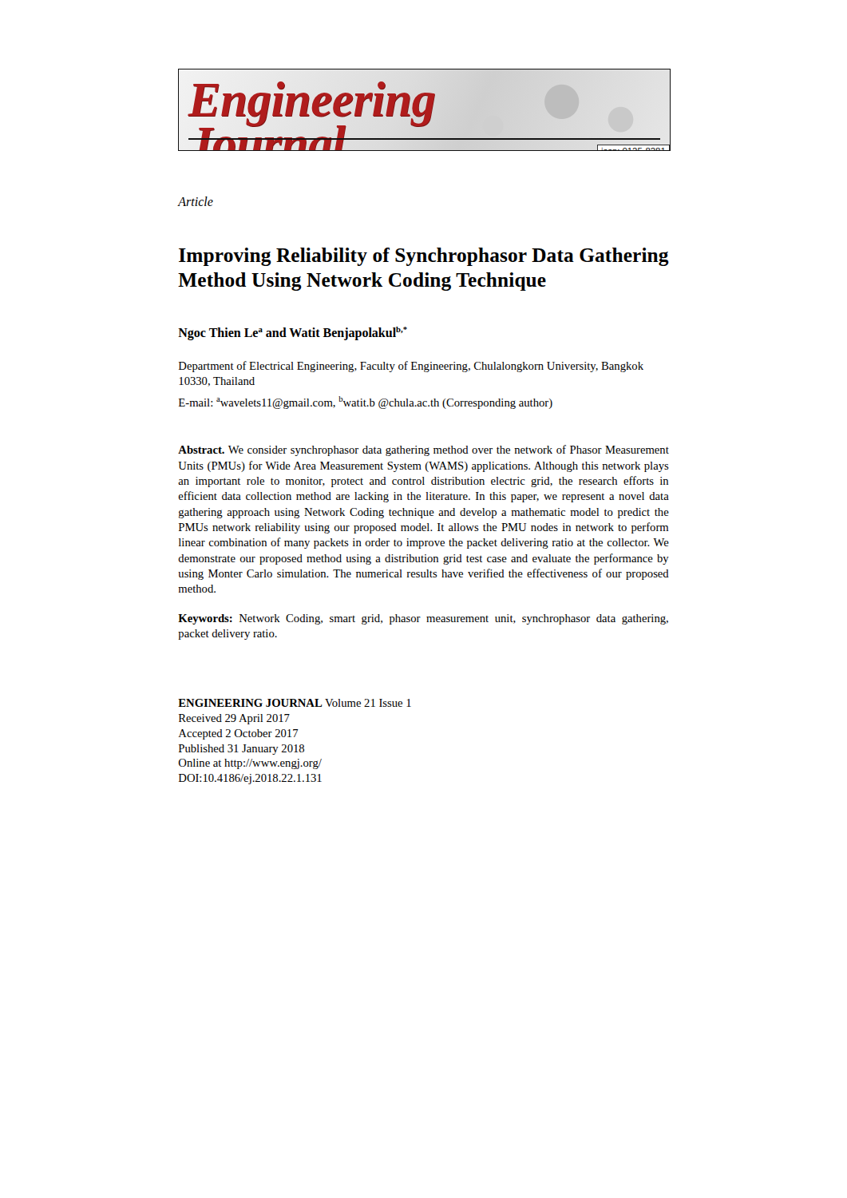Engineering Journal issn: 0125-8281
Article
Improving Reliability of Synchrophasor Data Gathering Method Using Network Coding Technique
Ngoc Thien Lea and Watit Benjapolakulb,*
Department of Electrical Engineering, Faculty of Engineering, Chulalongkorn University, Bangkok 10330, Thailand
E-mail: awavelets11@gmail.com, bwatit.b @chula.ac.th (Corresponding author)
Abstract. We consider synchrophasor data gathering method over the network of Phasor Measurement Units (PMUs) for Wide Area Measurement System (WAMS) applications. Although this network plays an important role to monitor, protect and control distribution electric grid, the research efforts in efficient data collection method are lacking in the literature. In this paper, we represent a novel data gathering approach using Network Coding technique and develop a mathematic model to predict the PMUs network reliability using our proposed model. It allows the PMU nodes in network to perform linear combination of many packets in order to improve the packet delivering ratio at the collector. We demonstrate our proposed method using a distribution grid test case and evaluate the performance by using Monter Carlo simulation. The numerical results have verified the effectiveness of our proposed method.
Keywords: Network Coding, smart grid, phasor measurement unit, synchrophasor data gathering, packet delivery ratio.
ENGINEERING JOURNAL Volume 21 Issue 1
Received 29 April 2017
Accepted 2 October 2017
Published 31 January 2018
Online at http://www.engj.org/
DOI:10.4186/ej.2018.22.1.131